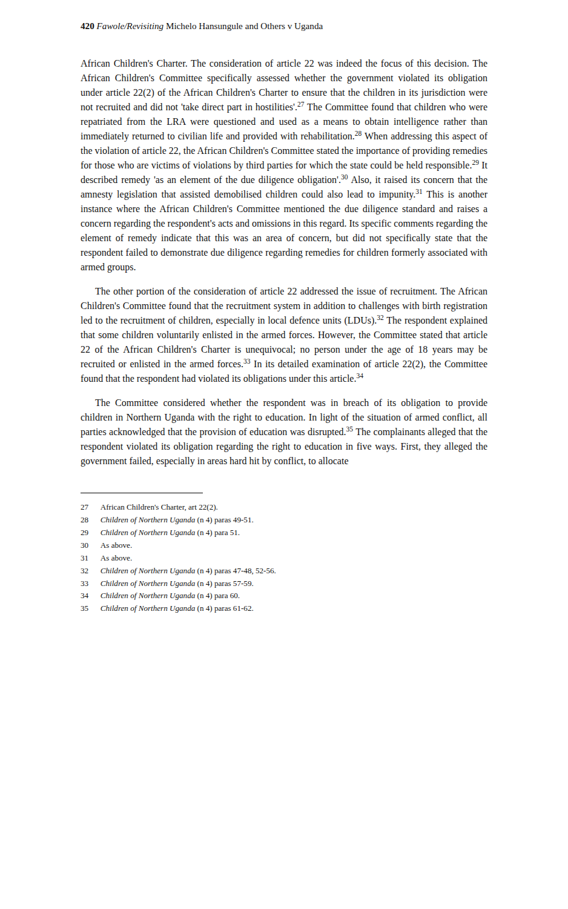420 Fawole/Revisiting Michelo Hansungule and Others v Uganda
African Children's Charter. The consideration of article 22 was indeed the focus of this decision. The African Children's Committee specifically assessed whether the government violated its obligation under article 22(2) of the African Children's Charter to ensure that the children in its jurisdiction were not recruited and did not 'take direct part in hostilities'.27 The Committee found that children who were repatriated from the LRA were questioned and used as a means to obtain intelligence rather than immediately returned to civilian life and provided with rehabilitation.28 When addressing this aspect of the violation of article 22, the African Children's Committee stated the importance of providing remedies for those who are victims of violations by third parties for which the state could be held responsible.29 It described remedy 'as an element of the due diligence obligation'.30 Also, it raised its concern that the amnesty legislation that assisted demobilised children could also lead to impunity.31 This is another instance where the African Children's Committee mentioned the due diligence standard and raises a concern regarding the respondent's acts and omissions in this regard. Its specific comments regarding the element of remedy indicate that this was an area of concern, but did not specifically state that the respondent failed to demonstrate due diligence regarding remedies for children formerly associated with armed groups.
The other portion of the consideration of article 22 addressed the issue of recruitment. The African Children's Committee found that the recruitment system in addition to challenges with birth registration led to the recruitment of children, especially in local defence units (LDUs).32 The respondent explained that some children voluntarily enlisted in the armed forces. However, the Committee stated that article 22 of the African Children's Charter is unequivocal; no person under the age of 18 years may be recruited or enlisted in the armed forces.33 In its detailed examination of article 22(2), the Committee found that the respondent had violated its obligations under this article.34
The Committee considered whether the respondent was in breach of its obligation to provide children in Northern Uganda with the right to education. In light of the situation of armed conflict, all parties acknowledged that the provision of education was disrupted.35 The complainants alleged that the respondent violated its obligation regarding the right to education in five ways. First, they alleged the government failed, especially in areas hard hit by conflict, to allocate
27 African Children's Charter, art 22(2).
28 Children of Northern Uganda (n 4) paras 49-51.
29 Children of Northern Uganda (n 4) para 51.
30 As above.
31 As above.
32 Children of Northern Uganda (n 4) paras 47-48, 52-56.
33 Children of Northern Uganda (n 4) paras 57-59.
34 Children of Northern Uganda (n 4) para 60.
35 Children of Northern Uganda (n 4) paras 61-62.